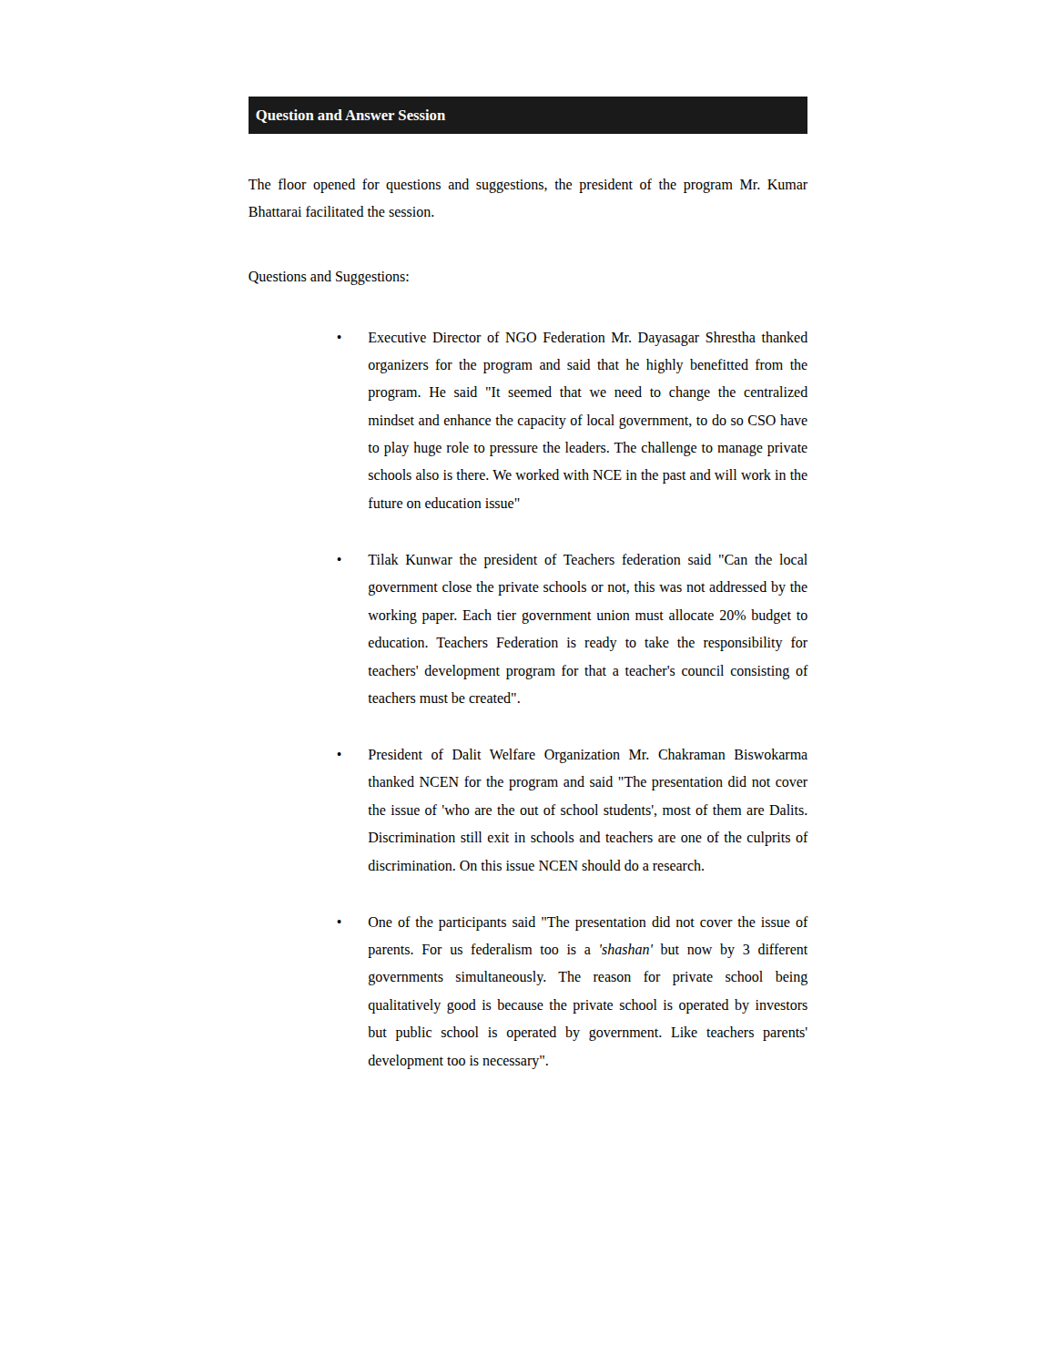Question and Answer Session
The floor opened for questions and suggestions, the president of the program Mr. Kumar Bhattarai facilitated the session.
Questions and Suggestions:
Executive Director of NGO Federation Mr. Dayasagar Shrestha thanked organizers for the program and said that he highly benefitted from the program. He said "It seemed that we need to change the centralized mindset and enhance the capacity of local government, to do so CSO have to play huge role to pressure the leaders. The challenge to manage private schools also is there. We worked with NCE in the past and will work in the future on education issue"
Tilak Kunwar the president of Teachers federation said "Can the local government close the private schools or not, this was not addressed by the working paper. Each tier government union must allocate 20% budget to education. Teachers Federation is ready to take the responsibility for teachers' development program for that a teacher's council consisting of teachers must be created".
President of Dalit Welfare Organization Mr. Chakraman Biswokarma thanked NCEN for the program and said "The presentation did not cover the issue of 'who are the out of school students', most of them are Dalits. Discrimination still exit in schools and teachers are one of the culprits of discrimination. On this issue NCEN should do a research.
One of the participants said "The presentation did not cover the issue of parents. For us federalism too is a 'shashan' but now by 3 different governments simultaneously. The reason for private school being qualitatively good is because the private school is operated by investors but public school is operated by government. Like teachers parents' development too is necessary".